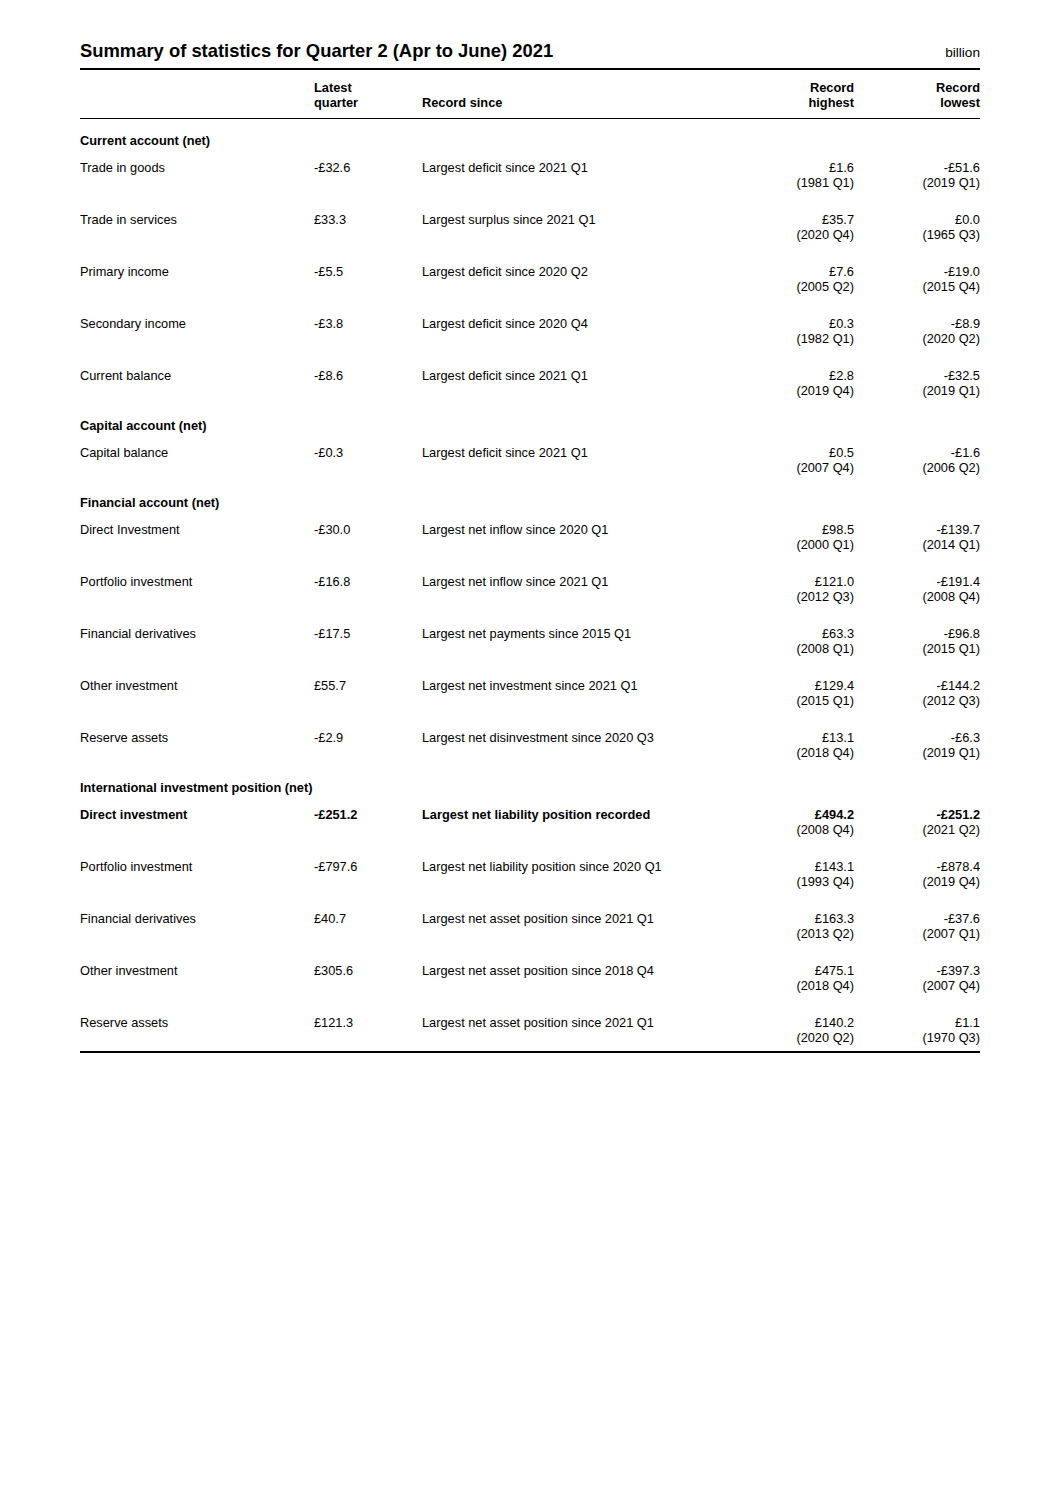Summary of statistics for Quarter 2 (Apr to June) 2021
billion
| | Latest quarter | Record since | Record highest | Record lowest |
| --- | --- | --- | --- | --- |
| Current account (net) |
| Trade in goods | -£32.6 | Largest deficit since 2021 Q1 | £1.6 (1981 Q1) | -£51.6 (2019 Q1) |
| Trade in services | £33.3 | Largest surplus since 2021 Q1 | £35.7 (2020 Q4) | £0.0 (1965 Q3) |
| Primary income | -£5.5 | Largest deficit since 2020 Q2 | £7.6 (2005 Q2) | -£19.0 (2015 Q4) |
| Secondary income | -£3.8 | Largest deficit since 2020 Q4 | £0.3 (1982 Q1) | -£8.9 (2020 Q2) |
| Current balance | -£8.6 | Largest deficit since 2021 Q1 | £2.8 (2019 Q4) | -£32.5 (2019 Q1) |
| Capital account (net) |
| Capital balance | -£0.3 | Largest deficit since 2021 Q1 | £0.5 (2007 Q4) | -£1.6 (2006 Q2) |
| Financial account (net) |
| Direct Investment | -£30.0 | Largest net inflow since 2020 Q1 | £98.5 (2000 Q1) | -£139.7 (2014 Q1) |
| Portfolio investment | -£16.8 | Largest net inflow since 2021 Q1 | £121.0 (2012 Q3) | -£191.4 (2008 Q4) |
| Financial derivatives | -£17.5 | Largest net payments since 2015 Q1 | £63.3 (2008 Q1) | -£96.8 (2015 Q1) |
| Other investment | £55.7 | Largest net investment since 2021 Q1 | £129.4 (2015 Q1) | -£144.2 (2012 Q3) |
| Reserve assets | -£2.9 | Largest net disinvestment since 2020 Q3 | £13.1 (2018 Q4) | -£6.3 (2019 Q1) |
| International investment position (net) |
| Direct investment | -£251.2 | Largest net liability position recorded | £494.2 (2008 Q4) | -£251.2 (2021 Q2) |
| Portfolio investment | -£797.6 | Largest net liability position since 2020 Q1 | £143.1 (1993 Q4) | -£878.4 (2019 Q4) |
| Financial derivatives | £40.7 | Largest net asset position since 2021 Q1 | £163.3 (2013 Q2) | -£37.6 (2007 Q1) |
| Other investment | £305.6 | Largest net asset position since 2018 Q4 | £475.1 (2018 Q4) | -£397.3 (2007 Q4) |
| Reserve assets | £121.3 | Largest net asset position since 2021 Q1 | £140.2 (2020 Q2) | £1.1 (1970 Q3) |